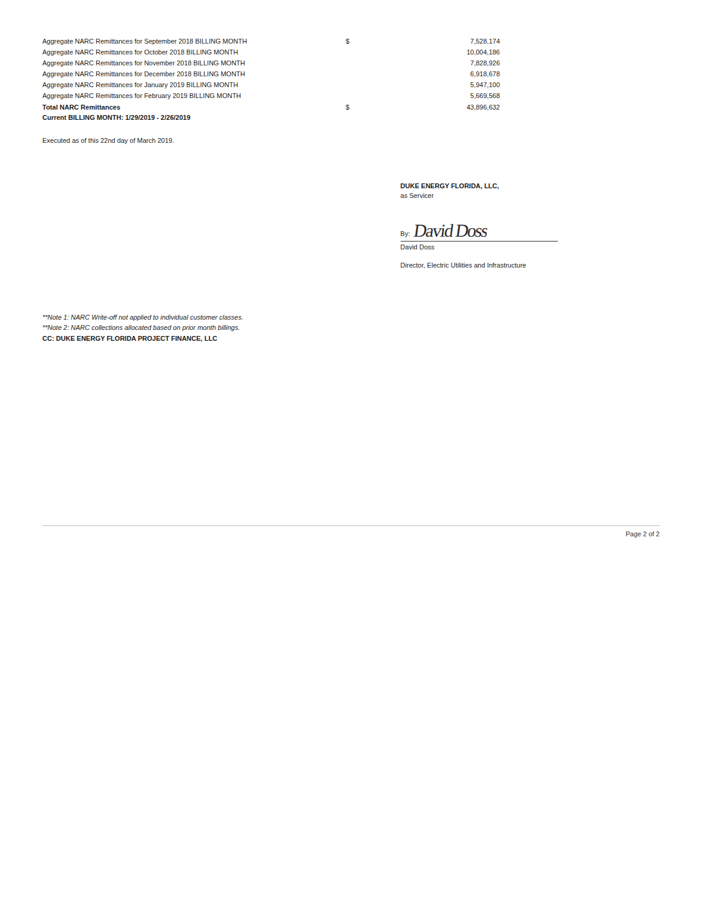| Aggregate NARC Remittances for September 2018 BILLING MONTH | $ | 7,528,174 |
| Aggregate NARC Remittances for October 2018 BILLING MONTH | | 10,004,186 |
| Aggregate NARC Remittances for November 2018 BILLING MONTH | | 7,828,926 |
| Aggregate NARC Remittances for December 2018 BILLING MONTH | | 6,918,678 |
| Aggregate NARC Remittances for January 2019 BILLING MONTH | | 5,947,100 |
| Aggregate NARC Remittances for February 2019 BILLING MONTH | | 5,669,568 |
| Total NARC Remittances | $ | 43,896,632 |
Current BILLING MONTH: 1/29/2019 - 2/26/2019
Executed as of this 22nd day of March 2019.
DUKE ENERGY FLORIDA, LLC,
as Servicer
By: David Doss
David Doss
Director, Electric Utilities and Infrastructure
**Note 1: NARC Write-off not applied to individual customer classes.
**Note 2: NARC collections allocated based on prior month billings.
CC: DUKE ENERGY FLORIDA PROJECT FINANCE, LLC
Page 2 of 2